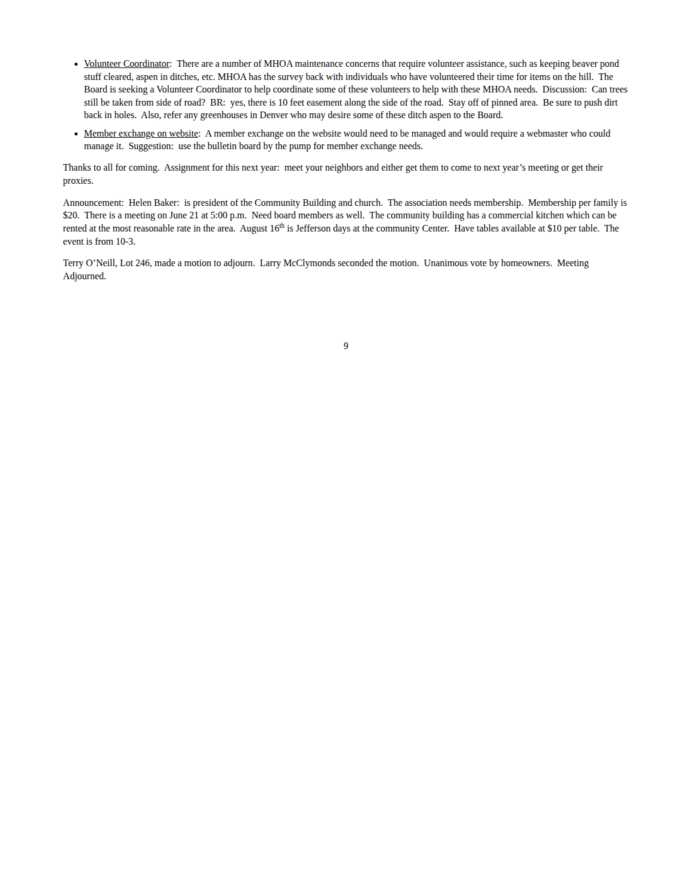Volunteer Coordinator: There are a number of MHOA maintenance concerns that require volunteer assistance, such as keeping beaver pond stuff cleared, aspen in ditches, etc. MHOA has the survey back with individuals who have volunteered their time for items on the hill. The Board is seeking a Volunteer Coordinator to help coordinate some of these volunteers to help with these MHOA needs. Discussion: Can trees still be taken from side of road? BR: yes, there is 10 feet easement along the side of the road. Stay off of pinned area. Be sure to push dirt back in holes. Also, refer any greenhouses in Denver who may desire some of these ditch aspen to the Board.
Member exchange on website: A member exchange on the website would need to be managed and would require a webmaster who could manage it. Suggestion: use the bulletin board by the pump for member exchange needs.
Thanks to all for coming. Assignment for this next year: meet your neighbors and either get them to come to next year’s meeting or get their proxies.
Announcement: Helen Baker: is president of the Community Building and church. The association needs membership. Membership per family is $20. There is a meeting on June 21 at 5:00 p.m. Need board members as well. The community building has a commercial kitchen which can be rented at the most reasonable rate in the area. August 16th is Jefferson days at the community Center. Have tables available at $10 per table. The event is from 10-3.
Terry O’Neill, Lot 246, made a motion to adjourn. Larry McClymonds seconded the motion. Unanimous vote by homeowners. Meeting Adjourned.
9